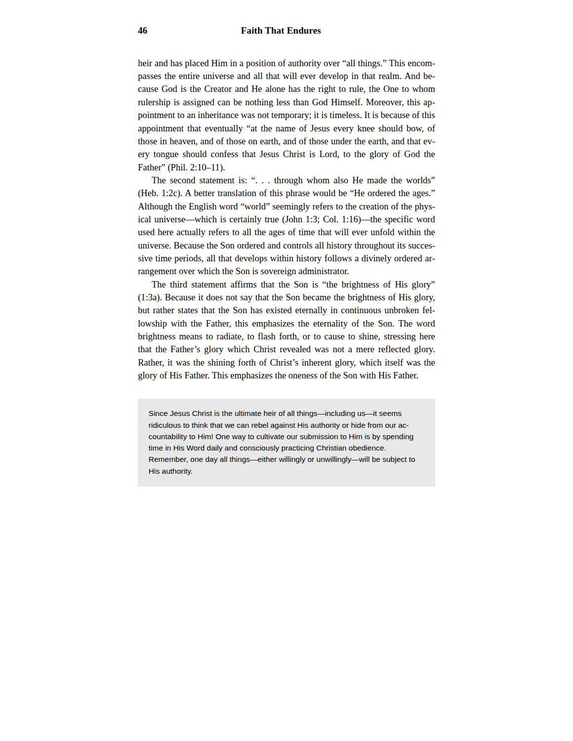46 Faith That Endures
heir and has placed Him in a position of authority over “all things.” This encompasses the entire universe and all that will ever develop in that realm. And because God is the Creator and He alone has the right to rule, the One to whom rulership is assigned can be nothing less than God Himself. Moreover, this appointment to an inheritance was not temporary; it is timeless. It is because of this appointment that eventually “at the name of Jesus every knee should bow, of those in heaven, and of those on earth, and of those under the earth, and that every tongue should confess that Jesus Christ is Lord, to the glory of God the Father” (Phil. 2:10–11).
The second statement is: “. . . through whom also He made the worlds” (Heb. 1:2c). A better translation of this phrase would be “He ordered the ages.” Although the English word “world” seemingly refers to the creation of the physical universe—which is certainly true (John 1:3; Col. 1:16)—the specific word used here actually refers to all the ages of time that will ever unfold within the universe. Because the Son ordered and controls all history throughout its successive time periods, all that develops within history follows a divinely ordered arrangement over which the Son is sovereign administrator.
The third statement affirms that the Son is “the brightness of His glory” (1:3a). Because it does not say that the Son became the brightness of His glory, but rather states that the Son has existed eternally in continuous unbroken fellowship with the Father, this emphasizes the eternality of the Son. The word brightness means to radiate, to flash forth, or to cause to shine, stressing here that the Father’s glory which Christ revealed was not a mere reflected glory. Rather, it was the shining forth of Christ’s inherent glory, which itself was the glory of His Father. This emphasizes the oneness of the Son with His Father.
Since Jesus Christ is the ultimate heir of all things—including us—it seems ridiculous to think that we can rebel against His authority or hide from our accountability to Him! One way to cultivate our submission to Him is by spending time in His Word daily and consciously practicing Christian obedience. Remember, one day all things—either willingly or unwillingly—will be subject to His authority.